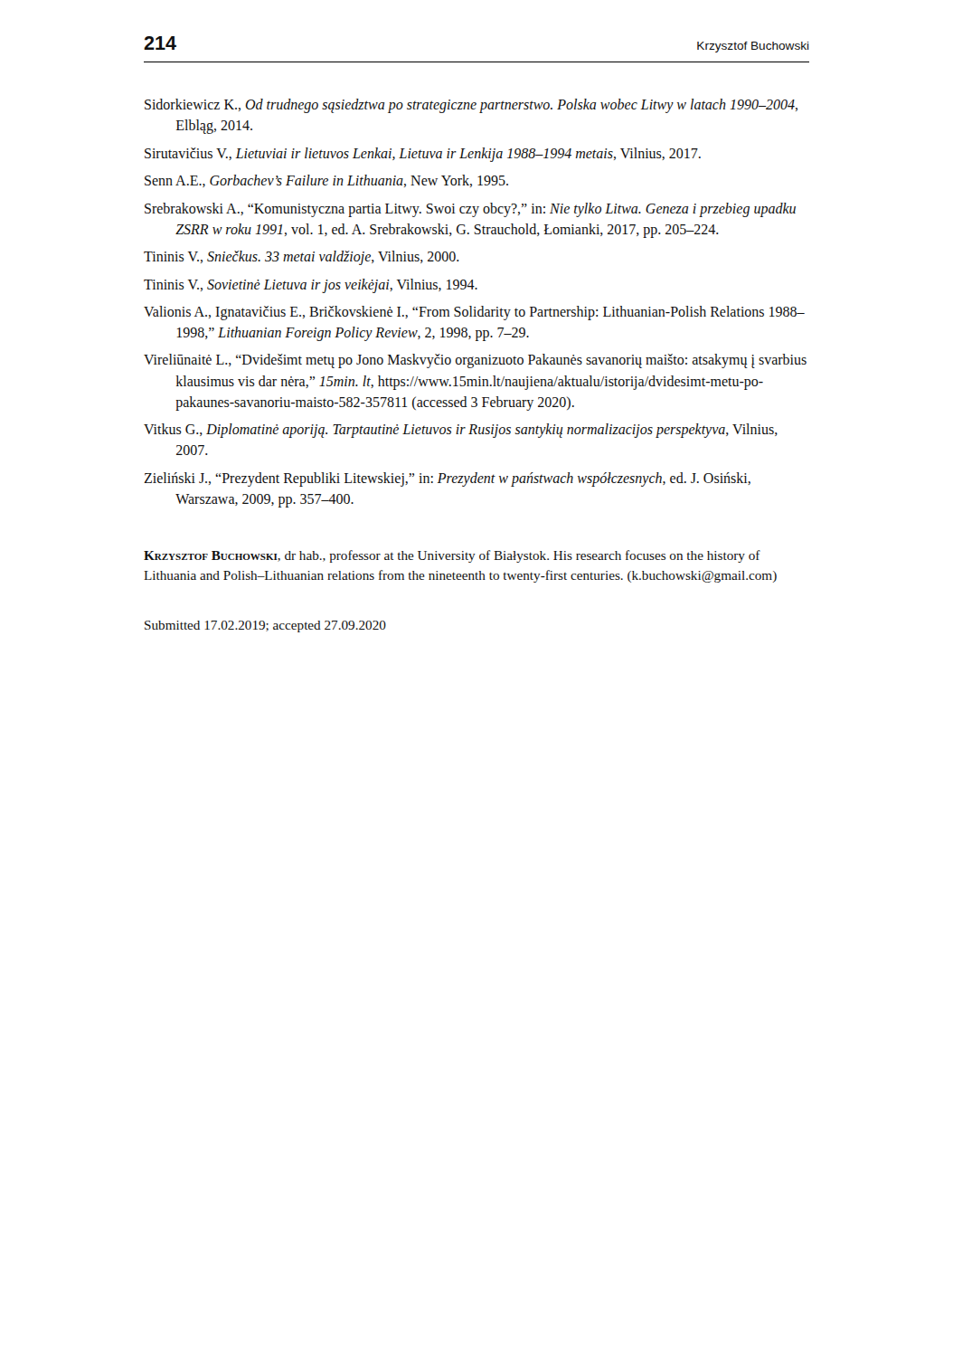214 Krzysztof Buchowski
Sidorkiewicz K., Od trudnego sąsiedztwa po strategiczne partnerstwo. Polska wobec Litwy w latach 1990–2004, Elbląg, 2014.
Sirutavičius V., Lietuviai ir lietuvos Lenkai, Lietuva ir Lenkija 1988–1994 metais, Vilnius, 2017.
Senn A.E., Gorbachev’s Failure in Lithuania, New York, 1995.
Srebrakowski A., “Komunistyczna partia Litwy. Swoi czy obcy?,” in: Nie tylko Litwa. Geneza i przebieg upadku ZSRR w roku 1991, vol. 1, ed. A. Srebrakowski, G. Strauchold, Łomianki, 2017, pp. 205–224.
Tininis V., Sniečkus. 33 metai valdžioje, Vilnius, 2000.
Tininis V., Sovietinė Lietuva ir jos veikėjai, Vilnius, 1994.
Valionis A., Ignatavičius E., Bričkovskienė I., “From Solidarity to Partnership: Lithuanian-Polish Relations 1988–1998,” Lithuanian Foreign Policy Review, 2, 1998, pp. 7–29.
Vireliūnaitė L., “Dvidešimt metų po Jono Maskvyčio organizuoto Pakaunės savanorių maišto: atsakymų į svarbius klausimus vis dar nėra,” 15min. lt, https://www.15min.lt/naujiena/aktualu/istorija/dvidesimt-metu-po-pakaunes-savanoriu-maisto-582-357811 (accessed 3 February 2020).
Vitkus G., Diplomatinė aporiją. Tarptautinė Lietuvos ir Rusijos santykių normalizacijos perspektyva, Vilnius, 2007.
Zieliński J., “Prezydent Republiki Litewskiej,” in: Prezydent w państwach współczesnych, ed. J. Osiński, Warszawa, 2009, pp. 357–400.
Krzysztof Buchowski, dr hab., professor at the University of Białystok. His research focuses on the history of Lithuania and Polish–Lithuanian relations from the nineteenth to twenty-first centuries. (k.buchowski@gmail.com)
Submitted 17.02.2019; accepted 27.09.2020